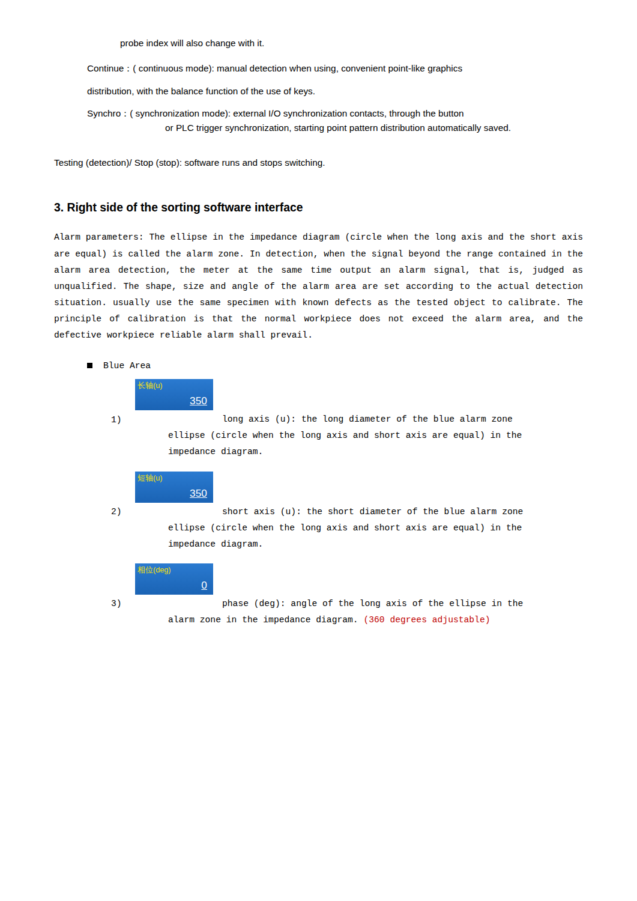probe index will also change with it.
Continue：( continuous mode): manual detection when using, convenient point-like graphics
distribution, with the balance function of the use of keys.
Synchro：( synchronization mode): external I/O synchronization contacts, through the button or PLC trigger synchronization, starting point pattern distribution automatically saved.
Testing (detection)/ Stop (stop): software runs and stops switching.
3. Right side of the sorting software interface
Alarm parameters: The ellipse in the impedance diagram (circle when the long axis and the short axis are equal) is called the alarm zone. In detection, when the signal beyond the range contained in the alarm area detection, the meter at the same time output an alarm signal, that is, judged as unqualified. The shape, size and angle of the alarm area are set according to the actual detection situation. usually use the same specimen with known defects as the tested object to calibrate. The principle of calibration is that the normal workpiece does not exceed the alarm area, and the defective workpiece reliable alarm shall prevail.
Blue Area
长轴(u) 350
1)
long axis (u): the long diameter of the blue alarm zone
ellipse (circle when the long axis and short axis are equal) in the
impedance diagram.
短轴(u) 350
2)
short axis (u): the short diameter of the blue alarm zone
ellipse (circle when the long axis and short axis are equal) in the
impedance diagram.
相位(deg) 0
3)
phase (deg): angle of the long axis of the ellipse in the
alarm zone in the impedance diagram. (360 degrees adjustable)